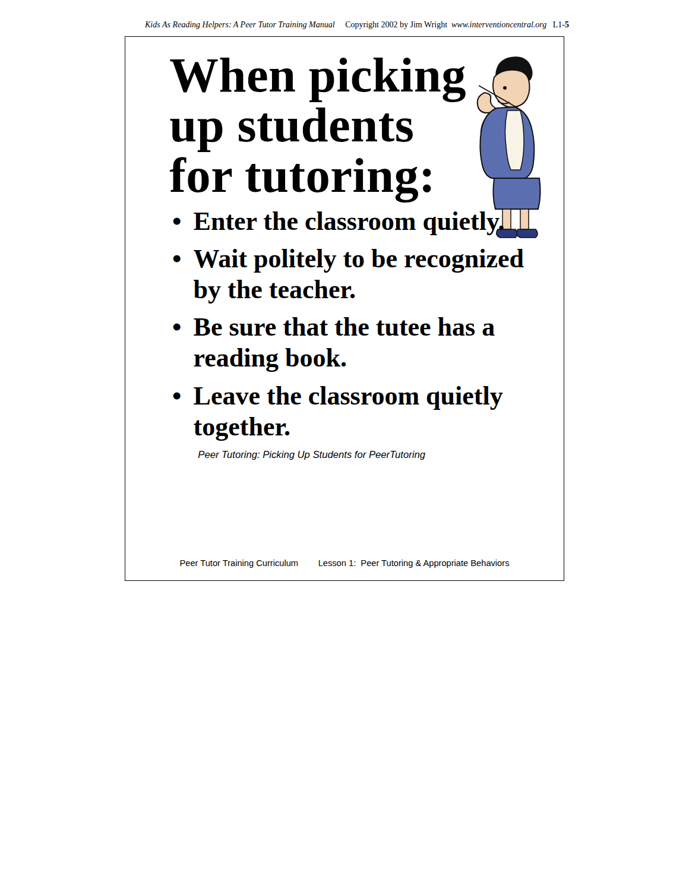Kids As Reading Helpers: A Peer Tutor Training Manual Copyright 2002 by Jim Wright www.interventioncentral.org L1-5
When picking up students for tutoring:
Enter the classroom quietly.
Wait politely to be recognized by the teacher.
Be sure that the tutee has a reading book.
Leave the classroom quietly together.
Peer Tutoring: Picking Up Students for PeerTutoring
Peer Tutor Training Curriculum Lesson 1: Peer Tutoring & Appropriate Behaviors